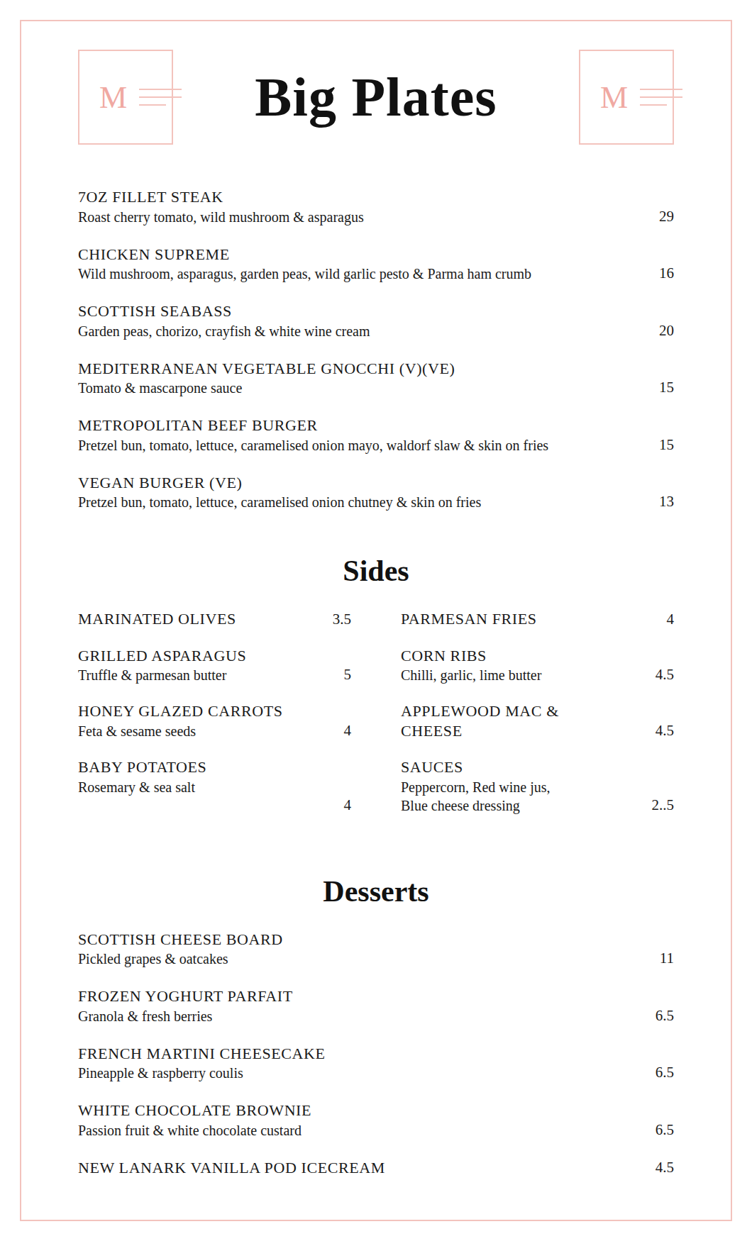M
Big Plates
M
7oz Fillet Steak
Roast cherry tomato, wild mushroom & asparagus
29
Chicken Supreme
Wild mushroom, asparagus, garden peas, wild garlic pesto & Parma ham crumb
16
Scottish Seabass
Garden peas, chorizo, crayfish & white wine cream
20
Mediterranean Vegetable Gnocchi (V)(Ve)
Tomato & mascarpone sauce
15
Metropolitan Beef Burger
Pretzel bun, tomato, lettuce, caramelised onion mayo, waldorf slaw & skin on fries
15
Vegan Burger (Ve)
Pretzel bun, tomato, lettuce, caramelised onion chutney & skin on fries
13
Sides
Marinated Olives
3.5
Parmesan Fries
4
Grilled Asparagus
Truffle & parmesan butter
5
Corn Ribs
Chilli, garlic, lime butter
4.5
Honey Glazed Carrots
Feta & sesame seeds
4
Applewood Mac & Cheese
4.5
Baby Potatoes
Rosemary & sea salt
4
Sauces
Peppercorn, Red wine jus,
Blue cheese dressing
2..5
Desserts
Scottish Cheese Board
Pickled grapes & oatcakes
11
Frozen Yoghurt Parfait
Granola & fresh berries
6.5
French Martini Cheesecake
Pineapple & raspberry coulis
6.5
White Chocolate Brownie
Passion fruit & white chocolate custard
6.5
New Lanark Vanilla Pod Icecream
4.5